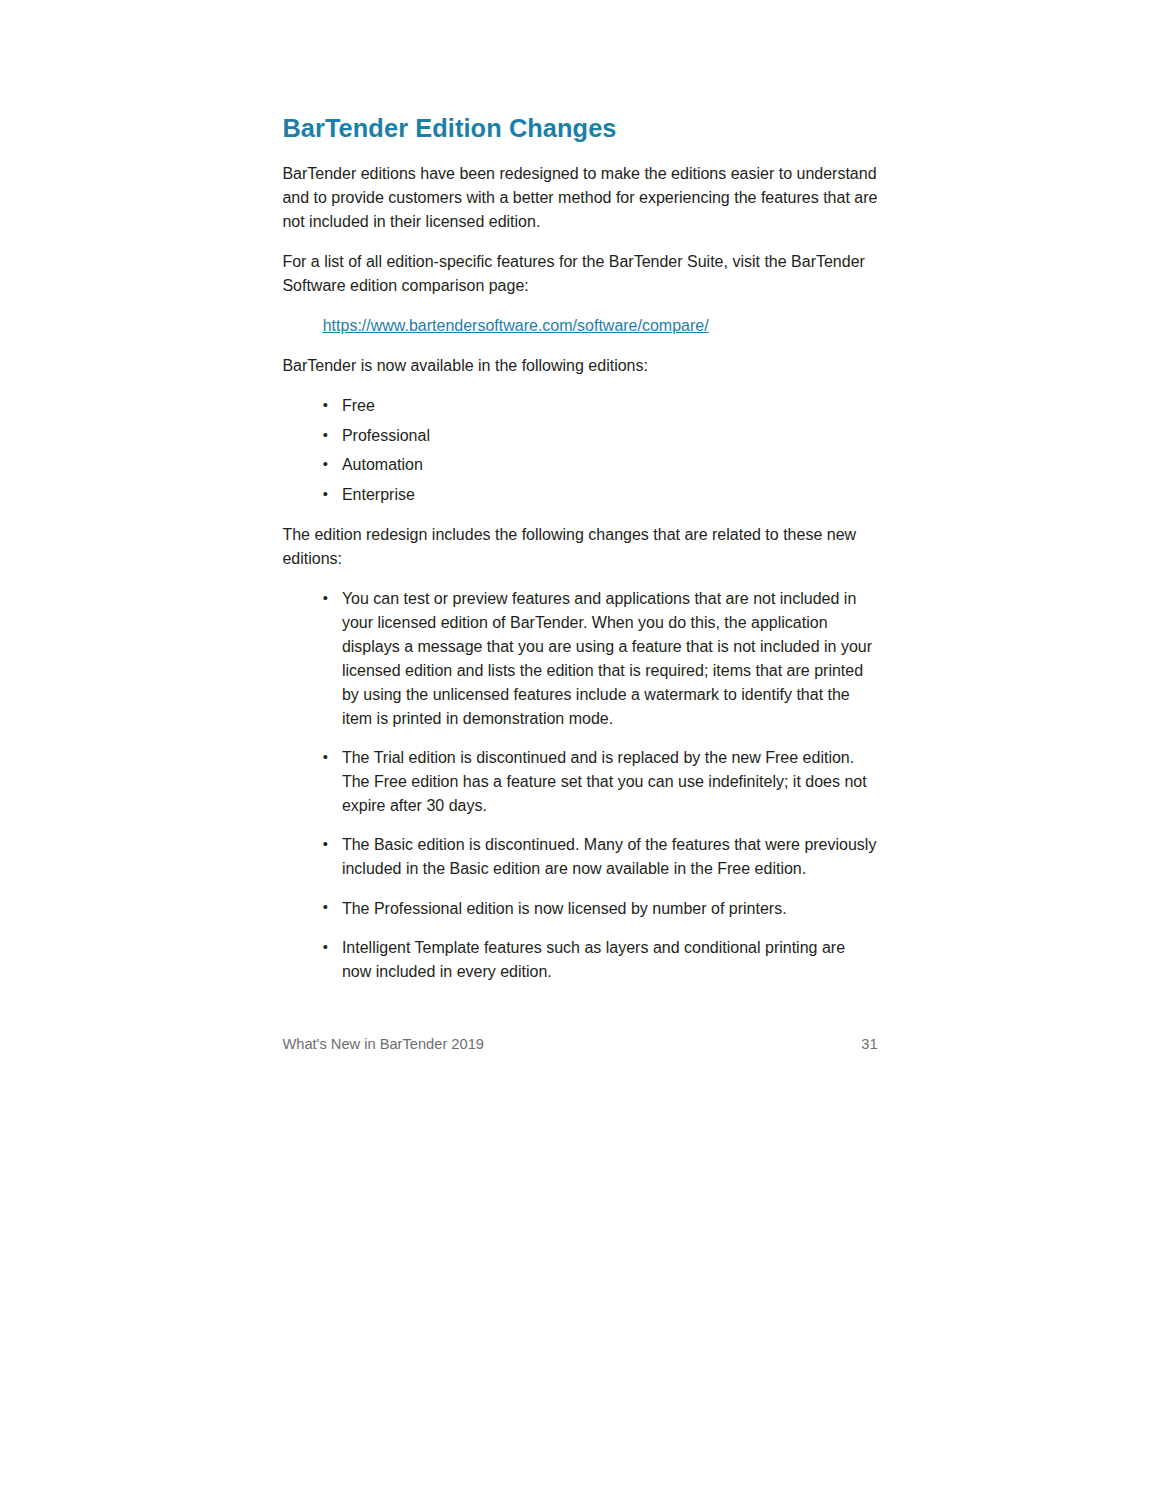BarTender Edition Changes
BarTender editions have been redesigned to make the editions easier to understand and to provide customers with a better method for experiencing the features that are not included in their licensed edition.
For a list of all edition-specific features for the BarTender Suite, visit the BarTender Software edition comparison page:
https://www.bartendersoftware.com/software/compare/
BarTender is now available in the following editions:
Free
Professional
Automation
Enterprise
The edition redesign includes the following changes that are related to these new editions:
You can test or preview features and applications that are not included in your licensed edition of BarTender. When you do this, the application displays a message that you are using a feature that is not included in your licensed edition and lists the edition that is required; items that are printed by using the unlicensed features include a watermark to identify that the item is printed in demonstration mode.
The Trial edition is discontinued and is replaced by the new Free edition. The Free edition has a feature set that you can use indefinitely; it does not expire after 30 days.
The Basic edition is discontinued. Many of the features that were previously included in the Basic edition are now available in the Free edition.
The Professional edition is now licensed by number of printers.
Intelligent Template features such as layers and conditional printing are now included in every edition.
What's New in BarTender 2019 31